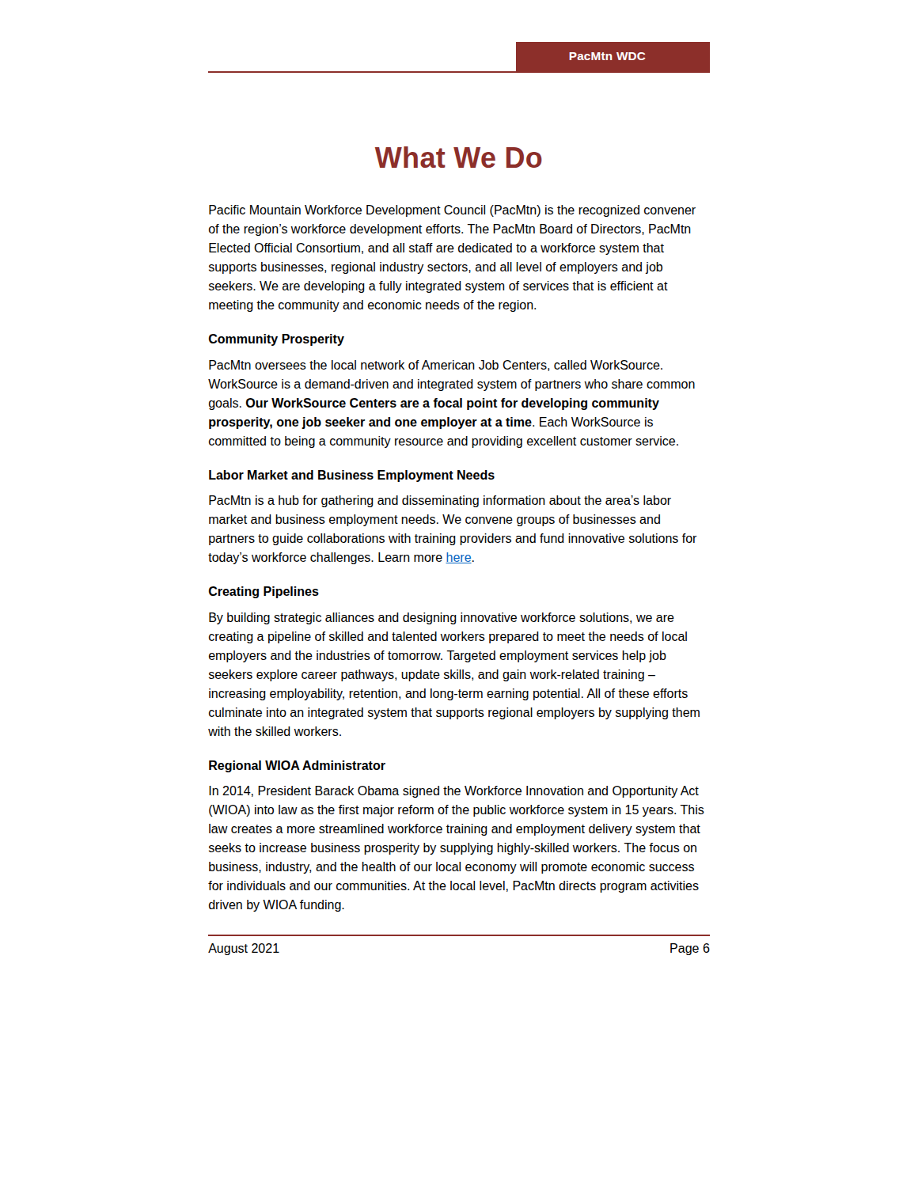PacMtn WDC
What We Do
Pacific Mountain Workforce Development Council (PacMtn) is the recognized convener of the region’s workforce development efforts. The PacMtn Board of Directors, PacMtn Elected Official Consortium, and all staff are dedicated to a workforce system that supports businesses, regional industry sectors, and all level of employers and job seekers. We are developing a fully integrated system of services that is efficient at meeting the community and economic needs of the region.
Community Prosperity
PacMtn oversees the local network of American Job Centers, called WorkSource. WorkSource is a demand-driven and integrated system of partners who share common goals. Our WorkSource Centers are a focal point for developing community prosperity, one job seeker and one employer at a time. Each WorkSource is committed to being a community resource and providing excellent customer service.
Labor Market and Business Employment Needs
PacMtn is a hub for gathering and disseminating information about the area’s labor market and business employment needs. We convene groups of businesses and partners to guide collaborations with training providers and fund innovative solutions for today’s workforce challenges. Learn more here.
Creating Pipelines
By building strategic alliances and designing innovative workforce solutions, we are creating a pipeline of skilled and talented workers prepared to meet the needs of local employers and the industries of tomorrow. Targeted employment services help job seekers explore career pathways, update skills, and gain work-related training – increasing employability, retention, and long-term earning potential. All of these efforts culminate into an integrated system that supports regional employers by supplying them with the skilled workers.
Regional WIOA Administrator
In 2014, President Barack Obama signed the Workforce Innovation and Opportunity Act (WIOA) into law as the first major reform of the public workforce system in 15 years. This law creates a more streamlined workforce training and employment delivery system that seeks to increase business prosperity by supplying highly-skilled workers. The focus on business, industry, and the health of our local economy will promote economic success for individuals and our communities. At the local level, PacMtn directs program activities driven by WIOA funding.
August 2021 Page 6